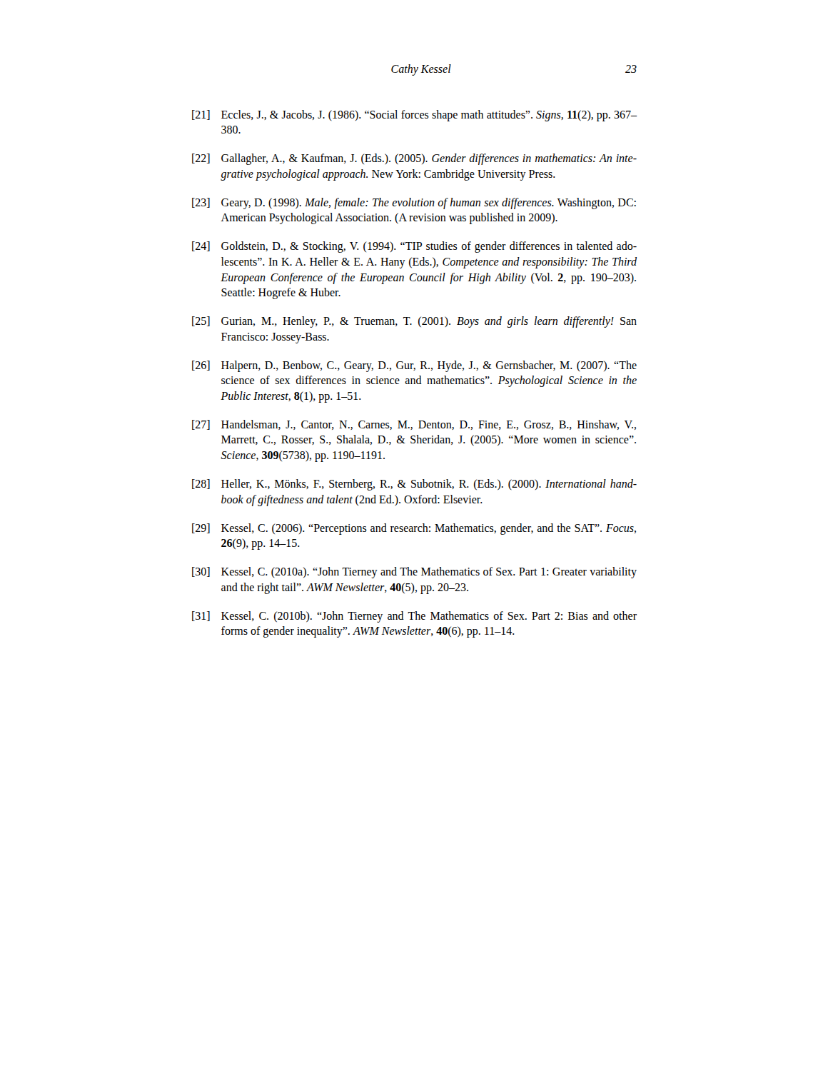Cathy Kessel 23
[21] Eccles, J., & Jacobs, J. (1986). “Social forces shape math attitudes”. Signs, 11(2), pp. 367–380.
[22] Gallagher, A., & Kaufman, J. (Eds.). (2005). Gender differences in mathematics: An integrative psychological approach. New York: Cambridge University Press.
[23] Geary, D. (1998). Male, female: The evolution of human sex differences. Washington, DC: American Psychological Association. (A revision was published in 2009).
[24] Goldstein, D., & Stocking, V. (1994). “TIP studies of gender differences in talented adolescents”. In K. A. Heller & E. A. Hany (Eds.), Competence and responsibility: The Third European Conference of the European Council for High Ability (Vol. 2, pp. 190–203). Seattle: Hogrefe & Huber.
[25] Gurian, M., Henley, P., & Trueman, T. (2001). Boys and girls learn differently! San Francisco: Jossey-Bass.
[26] Halpern, D., Benbow, C., Geary, D., Gur, R., Hyde, J., & Gernsbacher, M. (2007). “The science of sex differences in science and mathematics”. Psychological Science in the Public Interest, 8(1), pp. 1–51.
[27] Handelsman, J., Cantor, N., Carnes, M., Denton, D., Fine, E., Grosz, B., Hinshaw, V., Marrett, C., Rosser, S., Shalala, D., & Sheridan, J. (2005). “More women in science”. Science, 309(5738), pp. 1190–1191.
[28] Heller, K., Mönks, F., Sternberg, R., & Subotnik, R. (Eds.). (2000). International handbook of giftedness and talent (2nd Ed.). Oxford: Elsevier.
[29] Kessel, C. (2006). “Perceptions and research: Mathematics, gender, and the SAT”. Focus, 26(9), pp. 14–15.
[30] Kessel, C. (2010a). “John Tierney and The Mathematics of Sex. Part 1: Greater variability and the right tail”. AWM Newsletter, 40(5), pp. 20–23.
[31] Kessel, C. (2010b). “John Tierney and The Mathematics of Sex. Part 2: Bias and other forms of gender inequality”. AWM Newsletter, 40(6), pp. 11–14.